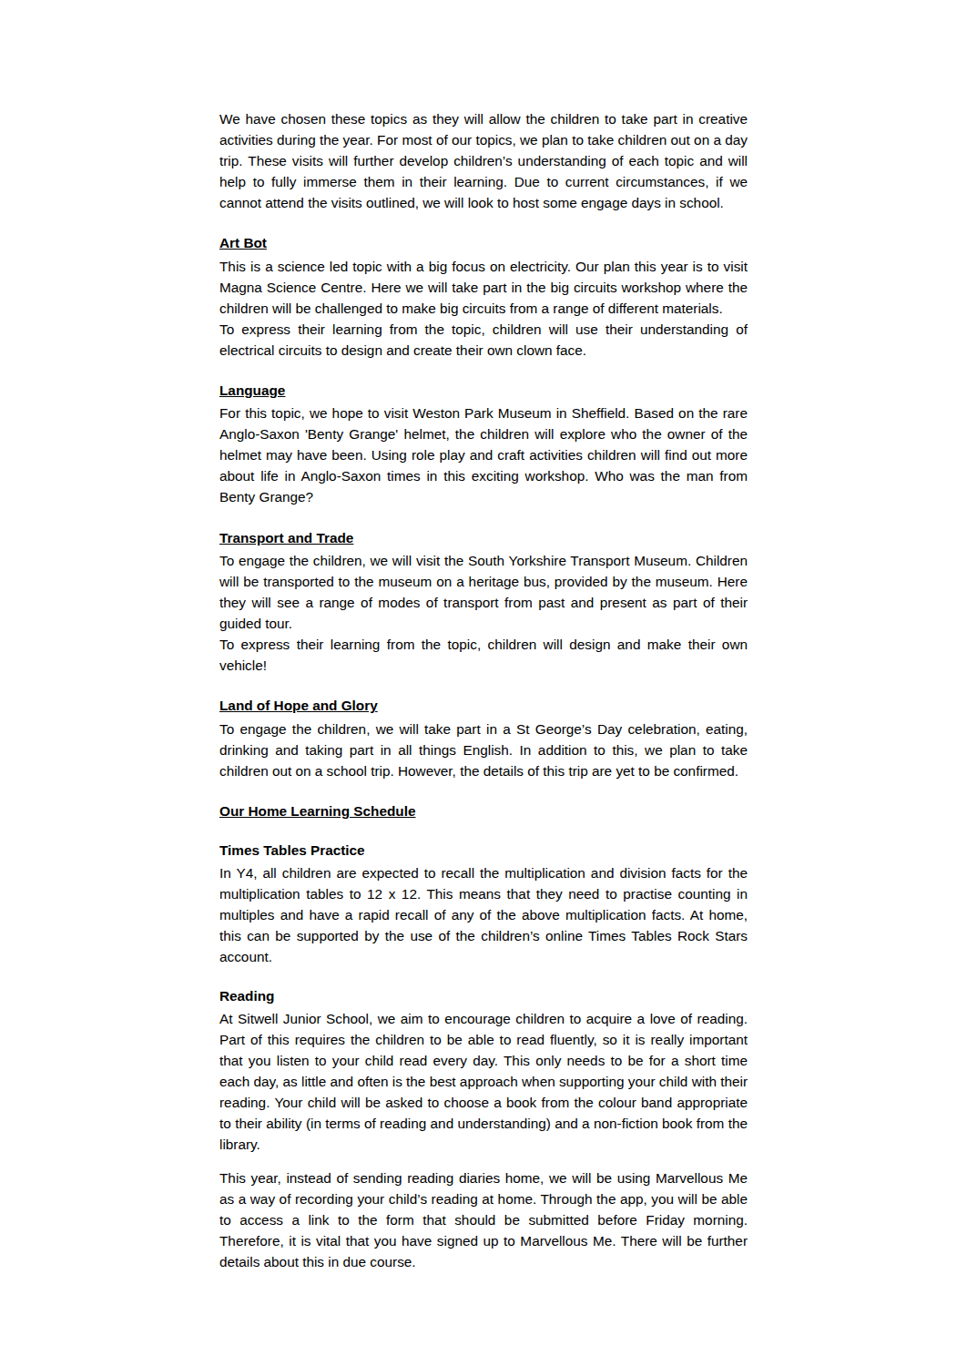We have chosen these topics as they will allow the children to take part in creative activities during the year. For most of our topics, we plan to take children out on a day trip. These visits will further develop children’s understanding of each topic and will help to fully immerse them in their learning. Due to current circumstances, if we cannot attend the visits outlined, we will look to host some engage days in school.
Art Bot
This is a science led topic with a big focus on electricity. Our plan this year is to visit Magna Science Centre. Here we will take part in the big circuits workshop where the children will be challenged to make big circuits from a range of different materials.
To express their learning from the topic, children will use their understanding of electrical circuits to design and create their own clown face.
Language
For this topic, we hope to visit Weston Park Museum in Sheffield. Based on the rare Anglo-Saxon 'Benty Grange' helmet, the children will explore who the owner of the helmet may have been. Using role play and craft activities children will find out more about life in Anglo-Saxon times in this exciting workshop. Who was the man from Benty Grange?
Transport and Trade
To engage the children, we will visit the South Yorkshire Transport Museum. Children will be transported to the museum on a heritage bus, provided by the museum. Here they will see a range of modes of transport from past and present as part of their guided tour.
To express their learning from the topic, children will design and make their own vehicle!
Land of Hope and Glory
To engage the children, we will take part in a St George’s Day celebration, eating, drinking and taking part in all things English. In addition to this, we plan to take children out on a school trip. However, the details of this trip are yet to be confirmed.
Our Home Learning Schedule
Times Tables Practice
In Y4, all children are expected to recall the multiplication and division facts for the multiplication tables to 12 x 12. This means that they need to practise counting in multiples and have a rapid recall of any of the above multiplication facts. At home, this can be supported by the use of the children’s online Times Tables Rock Stars account.
Reading
At Sitwell Junior School, we aim to encourage children to acquire a love of reading. Part of this requires the children to be able to read fluently, so it is really important that you listen to your child read every day. This only needs to be for a short time each day, as little and often is the best approach when supporting your child with their reading. Your child will be asked to choose a book from the colour band appropriate to their ability (in terms of reading and understanding) and a non-fiction book from the library.
This year, instead of sending reading diaries home, we will be using Marvellous Me as a way of recording your child’s reading at home. Through the app, you will be able to access a link to the form that should be submitted before Friday morning. Therefore, it is vital that you have signed up to Marvellous Me. There will be further details about this in due course.